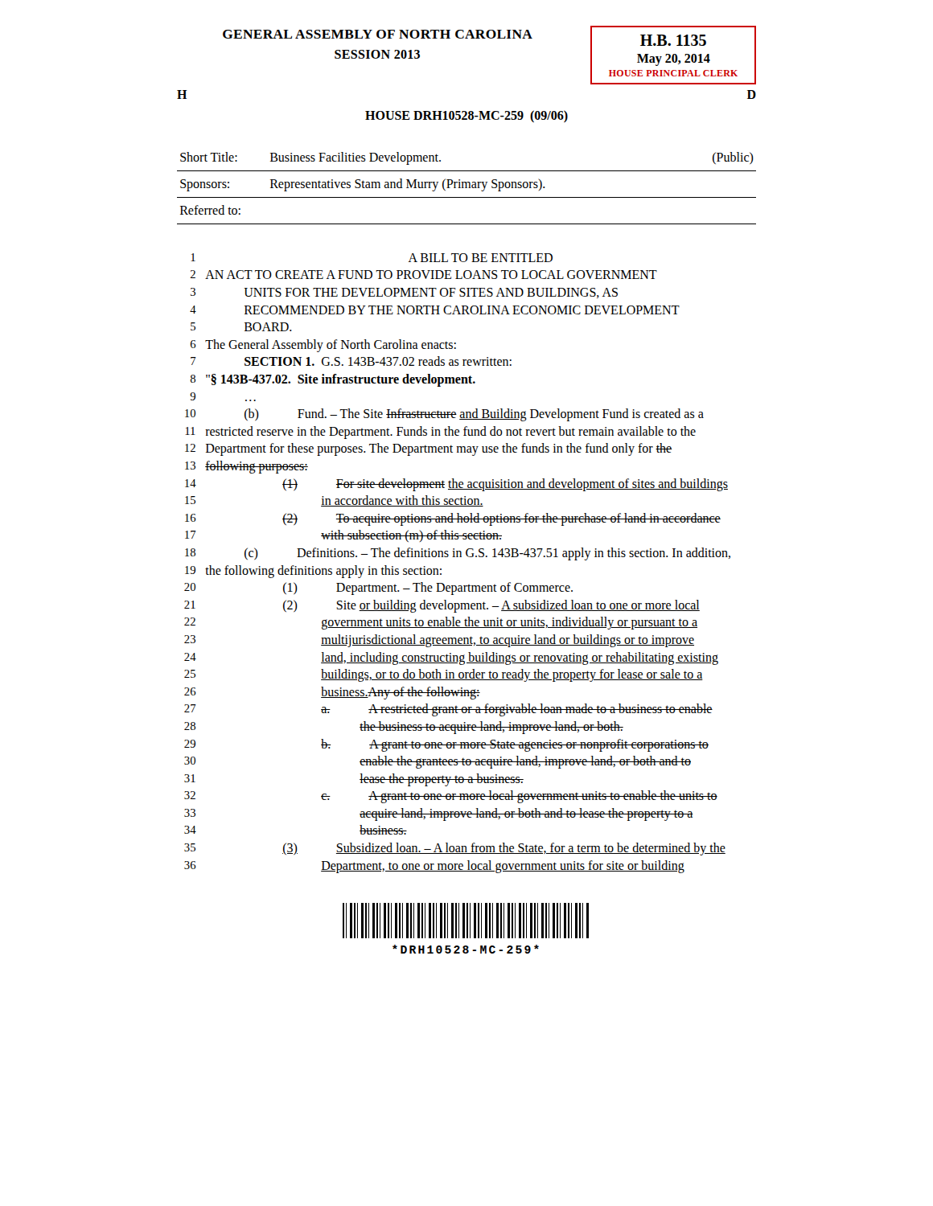GENERAL ASSEMBLY OF NORTH CAROLINA
SESSION 2013
H.B. 1135
May 20, 2014
HOUSE PRINCIPAL CLERK
H D
HOUSE DRH10528-MC-259 (09/06)
| Short Title: | Business Facilities Development. | (Public) |
| Sponsors: | Representatives Stam and Murry (Primary Sponsors). |
| Referred to: | |
A BILL TO BE ENTITLED
AN ACT TO CREATE A FUND TO PROVIDE LOANS TO LOCAL GOVERNMENT
UNITS FOR THE DEVELOPMENT OF SITES AND BUILDINGS, AS
RECOMMENDED BY THE NORTH CAROLINA ECONOMIC DEVELOPMENT
BOARD.
The General Assembly of North Carolina enacts:
SECTION 1. G.S. 143B-437.02 reads as rewritten:
"§ 143B-437.02. Site infrastructure development.
…
(b) Fund. – The Site Infrastructure and Building Development Fund is created as a
restricted reserve in the Department. Funds in the fund do not revert but remain available to the
Department for these purposes. The Department may use the funds in the fund only for the
following purposes:
(1) For site development the acquisition and development of sites and buildings
in accordance with this section.
(2) To acquire options and hold options for the purchase of land in accordance
with subsection (m) of this section.
(c) Definitions. – The definitions in G.S. 143B-437.51 apply in this section. In addition,
the following definitions apply in this section:
(1) Department. – The Department of Commerce.
(2) Site or building development. – A subsidized loan to one or more local
government units to enable the unit or units, individually or pursuant to a
multijurisdictional agreement, to acquire land or buildings or to improve
land, including constructing buildings or renovating or rehabilitating existing
buildings, or to do both in order to ready the property for lease or sale to a
business. Any of the following:
a. A restricted grant or a forgivable loan made to a business to enable
the business to acquire land, improve land, or both.
b. A grant to one or more State agencies or nonprofit corporations to
enable the grantees to acquire land, improve land, or both and to
lease the property to a business.
c. A grant to one or more local government units to enable the units to
acquire land, improve land, or both and to lease the property to a
business.
(3) Subsidized loan. – A loan from the State, for a term to be determined by the
Department, to one or more local government units for site or building
*DRH10528-MC-259*